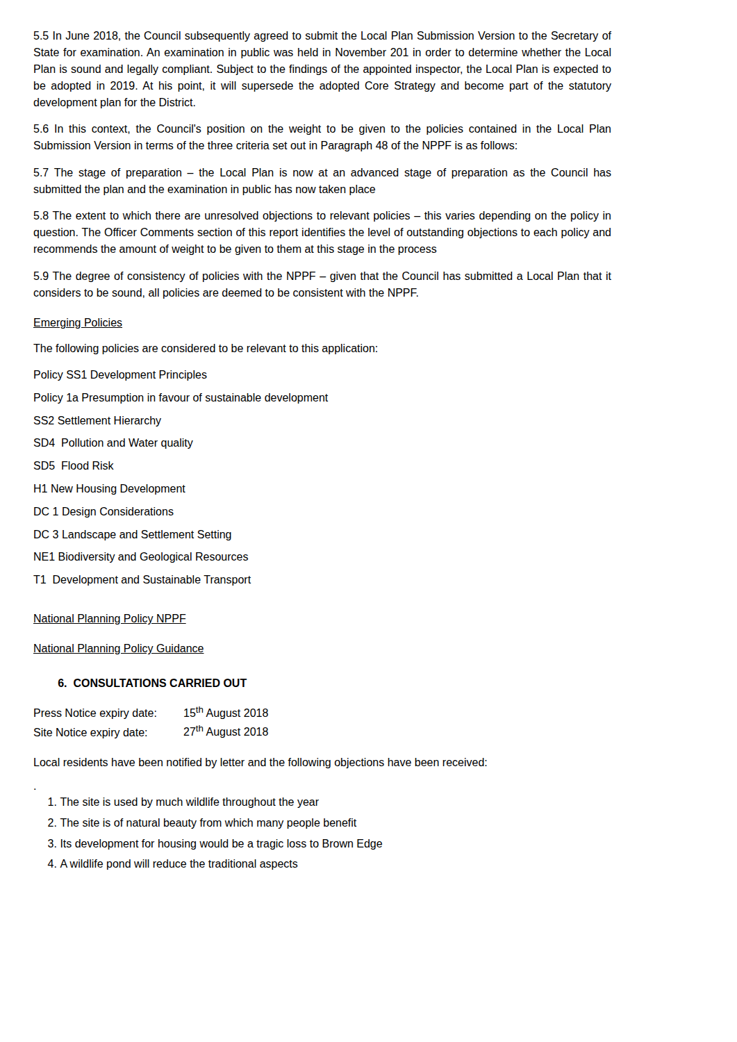5.5 In June 2018, the Council subsequently agreed to submit the Local Plan Submission Version to the Secretary of State for examination. An examination in public was held in November 201 in order to determine whether the Local Plan is sound and legally compliant. Subject to the findings of the appointed inspector, the Local Plan is expected to be adopted in 2019. At his point, it will supersede the adopted Core Strategy and become part of the statutory development plan for the District.
5.6 In this context, the Council's position on the weight to be given to the policies contained in the Local Plan Submission Version in terms of the three criteria set out in Paragraph 48 of the NPPF is as follows:
5.7 The stage of preparation – the Local Plan is now at an advanced stage of preparation as the Council has submitted the plan and the examination in public has now taken place
5.8 The extent to which there are unresolved objections to relevant policies – this varies depending on the policy in question. The Officer Comments section of this report identifies the level of outstanding objections to each policy and recommends the amount of weight to be given to them at this stage in the process
5.9 The degree of consistency of policies with the NPPF – given that the Council has submitted a Local Plan that it considers to be sound, all policies are deemed to be consistent with the NPPF.
Emerging Policies
The following policies are considered to be relevant to this application:
Policy SS1 Development Principles
Policy 1a Presumption in favour of sustainable development
SS2 Settlement Hierarchy
SD4 Pollution and Water quality
SD5 Flood Risk
H1 New Housing Development
DC 1 Design Considerations
DC 3 Landscape and Settlement Setting
NE1 Biodiversity and Geological Resources
T1 Development and Sustainable Transport
National Planning Policy NPPF
National Planning Policy Guidance
6. CONSULTATIONS CARRIED OUT
Press Notice expiry date: 15th August 2018
Site Notice expiry date: 27th August 2018
Local residents have been notified by letter and the following objections have been received:
.
The site is used by much wildlife throughout the year
The site is of natural beauty from which many people benefit
Its development for housing would be a tragic loss to Brown Edge
A wildlife pond will reduce the traditional aspects